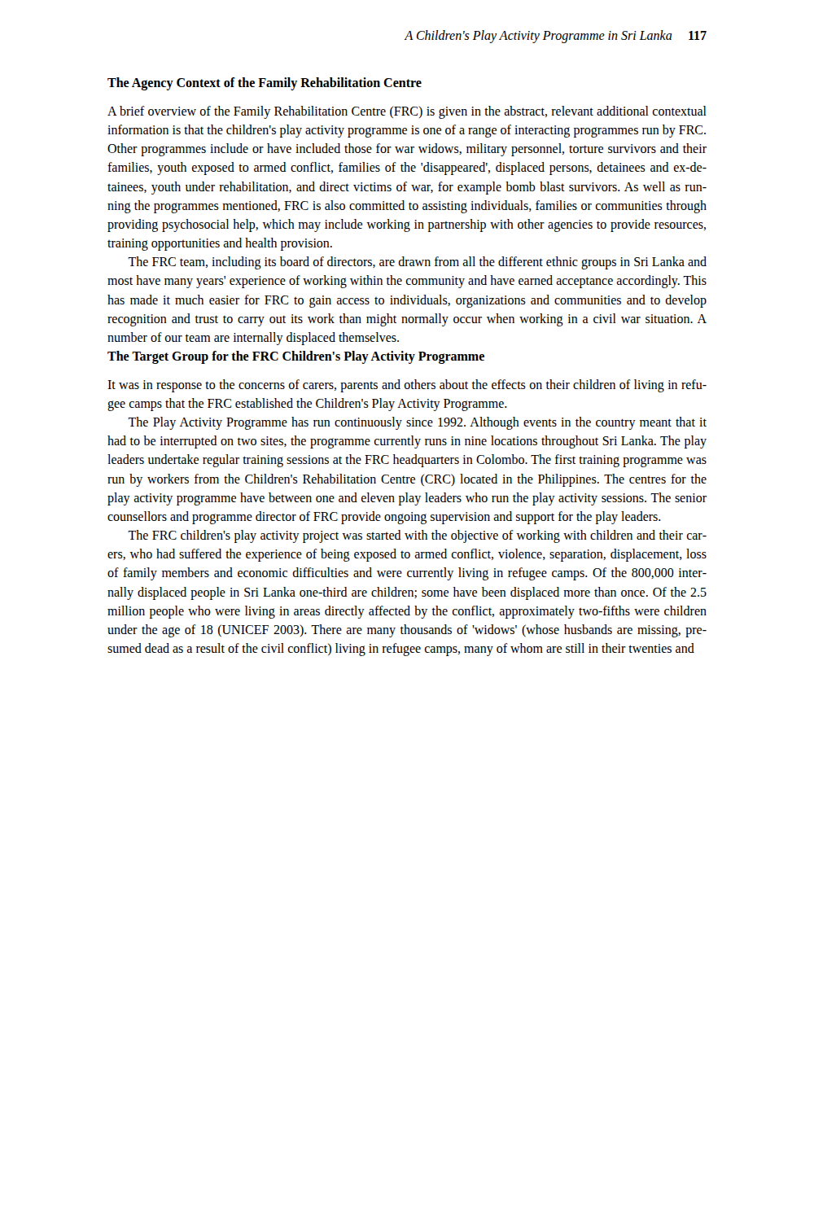A Children's Play Activity Programme in Sri Lanka 117
The Agency Context of the Family Rehabilitation Centre
A brief overview of the Family Rehabilitation Centre (FRC) is given in the abstract, relevant additional contextual information is that the children's play activity programme is one of a range of interacting programmes run by FRC. Other programmes include or have included those for war widows, military personnel, torture survivors and their families, youth exposed to armed conflict, families of the 'disappeared', displaced persons, detainees and ex-detainees, youth under rehabilitation, and direct victims of war, for example bomb blast survivors. As well as running the programmes mentioned, FRC is also committed to assisting individuals, families or communities through providing psychosocial help, which may include working in partnership with other agencies to provide resources, training opportunities and health provision.
The FRC team, including its board of directors, are drawn from all the different ethnic groups in Sri Lanka and most have many years' experience of working within the community and have earned acceptance accordingly. This has made it much easier for FRC to gain access to individuals, organizations and communities and to develop recognition and trust to carry out its work than might normally occur when working in a civil war situation. A number of our team are internally displaced themselves.
The Target Group for the FRC Children's Play Activity Programme
It was in response to the concerns of carers, parents and others about the effects on their children of living in refugee camps that the FRC established the Children's Play Activity Programme.
The Play Activity Programme has run continuously since 1992. Although events in the country meant that it had to be interrupted on two sites, the programme currently runs in nine locations throughout Sri Lanka. The play leaders undertake regular training sessions at the FRC headquarters in Colombo. The first training programme was run by workers from the Children's Rehabilitation Centre (CRC) located in the Philippines. The centres for the play activity programme have between one and eleven play leaders who run the play activity sessions. The senior counsellors and programme director of FRC provide ongoing supervision and support for the play leaders.
The FRC children's play activity project was started with the objective of working with children and their carers, who had suffered the experience of being exposed to armed conflict, violence, separation, displacement, loss of family members and economic difficulties and were currently living in refugee camps. Of the 800,000 internally displaced people in Sri Lanka one-third are children; some have been displaced more than once. Of the 2.5 million people who were living in areas directly affected by the conflict, approximately two-fifths were children under the age of 18 (UNICEF 2003). There are many thousands of 'widows' (whose husbands are missing, presumed dead as a result of the civil conflict) living in refugee camps, many of whom are still in their twenties and